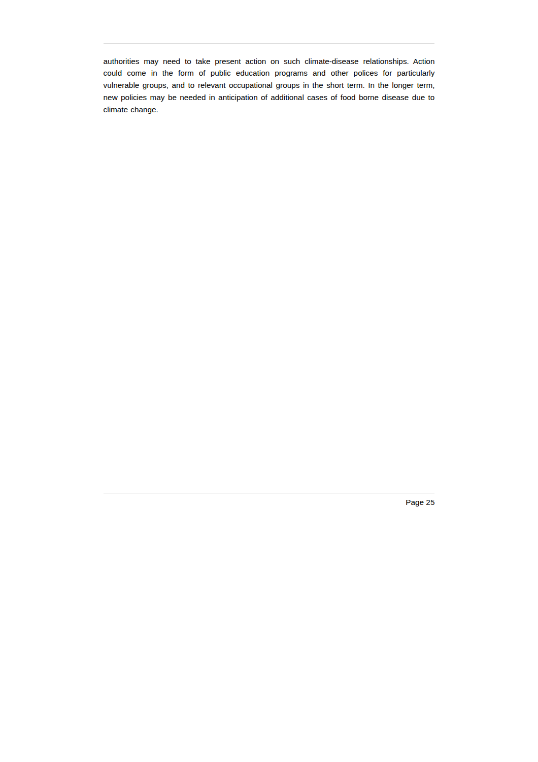authorities may need to take present action on such climate-disease relationships. Action could come in the form of public education programs and other polices for particularly vulnerable groups, and to relevant occupational groups in the short term. In the longer term, new policies may be needed in anticipation of additional cases of food borne disease due to climate change.
Page 25